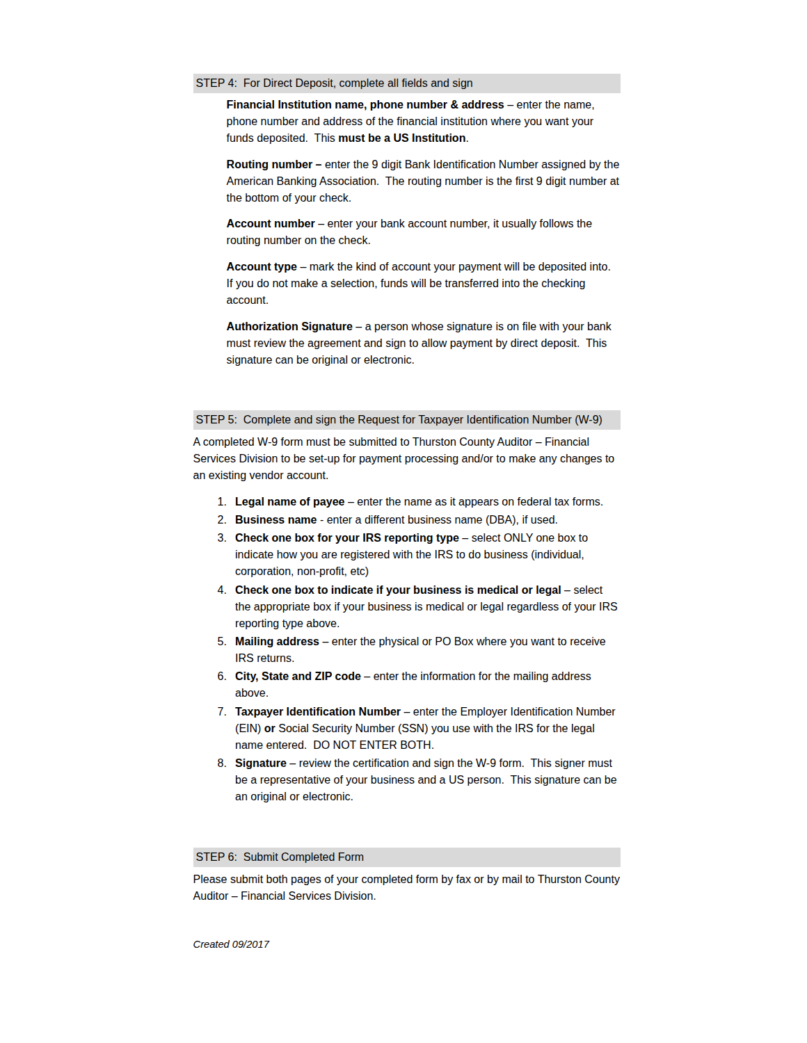STEP 4: For Direct Deposit, complete all fields and sign
Financial Institution name, phone number & address – enter the name, phone number and address of the financial institution where you want your funds deposited. This must be a US Institution.
Routing number – enter the 9 digit Bank Identification Number assigned by the American Banking Association. The routing number is the first 9 digit number at the bottom of your check.
Account number – enter your bank account number, it usually follows the routing number on the check.
Account type – mark the kind of account your payment will be deposited into. If you do not make a selection, funds will be transferred into the checking account.
Authorization Signature – a person whose signature is on file with your bank must review the agreement and sign to allow payment by direct deposit. This signature can be original or electronic.
STEP 5: Complete and sign the Request for Taxpayer Identification Number (W-9)
A completed W-9 form must be submitted to Thurston County Auditor – Financial Services Division to be set-up for payment processing and/or to make any changes to an existing vendor account.
Legal name of payee – enter the name as it appears on federal tax forms.
Business name - enter a different business name (DBA), if used.
Check one box for your IRS reporting type – select ONLY one box to indicate how you are registered with the IRS to do business (individual, corporation, non-profit, etc)
Check one box to indicate if your business is medical or legal – select the appropriate box if your business is medical or legal regardless of your IRS reporting type above.
Mailing address – enter the physical or PO Box where you want to receive IRS returns.
City, State and ZIP code – enter the information for the mailing address above.
Taxpayer Identification Number – enter the Employer Identification Number (EIN) or Social Security Number (SSN) you use with the IRS for the legal name entered. DO NOT ENTER BOTH.
Signature – review the certification and sign the W-9 form. This signer must be a representative of your business and a US person. This signature can be an original or electronic.
STEP 6: Submit Completed Form
Please submit both pages of your completed form by fax or by mail to Thurston County Auditor – Financial Services Division.
Created 09/2017